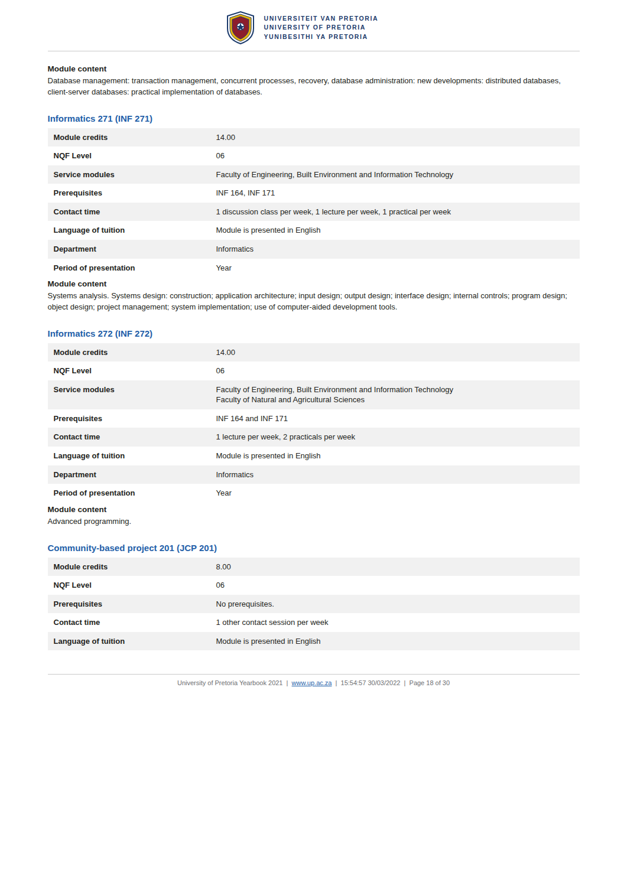UNIVERSITEIT VAN PRETORIA UNIVERSITY OF PRETORIA YUNIBESITHI YA PRETORIA
Module content
Database management: transaction management, concurrent processes, recovery, database administration: new developments: distributed databases, client-server databases: practical implementation of databases.
Informatics 271 (INF 271)
| Module credits | 14.00 |
| NQF Level | 06 |
| Service modules | Faculty of Engineering, Built Environment and Information Technology |
| Prerequisites | INF 164, INF 171 |
| Contact time | 1 discussion class per week, 1 lecture per week, 1 practical per week |
| Language of tuition | Module is presented in English |
| Department | Informatics |
| Period of presentation | Year |
Module content
Systems analysis. Systems design: construction; application architecture; input design; output design; interface design; internal controls; program design; object design; project management; system implementation; use of computer-aided development tools.
Informatics 272 (INF 272)
| Module credits | 14.00 |
| NQF Level | 06 |
| Service modules | Faculty of Engineering, Built Environment and Information Technology Faculty of Natural and Agricultural Sciences |
| Prerequisites | INF 164 and INF 171 |
| Contact time | 1 lecture per week, 2 practicals per week |
| Language of tuition | Module is presented in English |
| Department | Informatics |
| Period of presentation | Year |
Module content
Advanced programming.
Community-based project 201 (JCP 201)
| Module credits | 8.00 |
| NQF Level | 06 |
| Prerequisites | No prerequisites. |
| Contact time | 1 other contact session per week |
| Language of tuition | Module is presented in English |
University of Pretoria Yearbook 2021 | www.up.ac.za | 15:54:57 30/03/2022 | Page 18 of 30